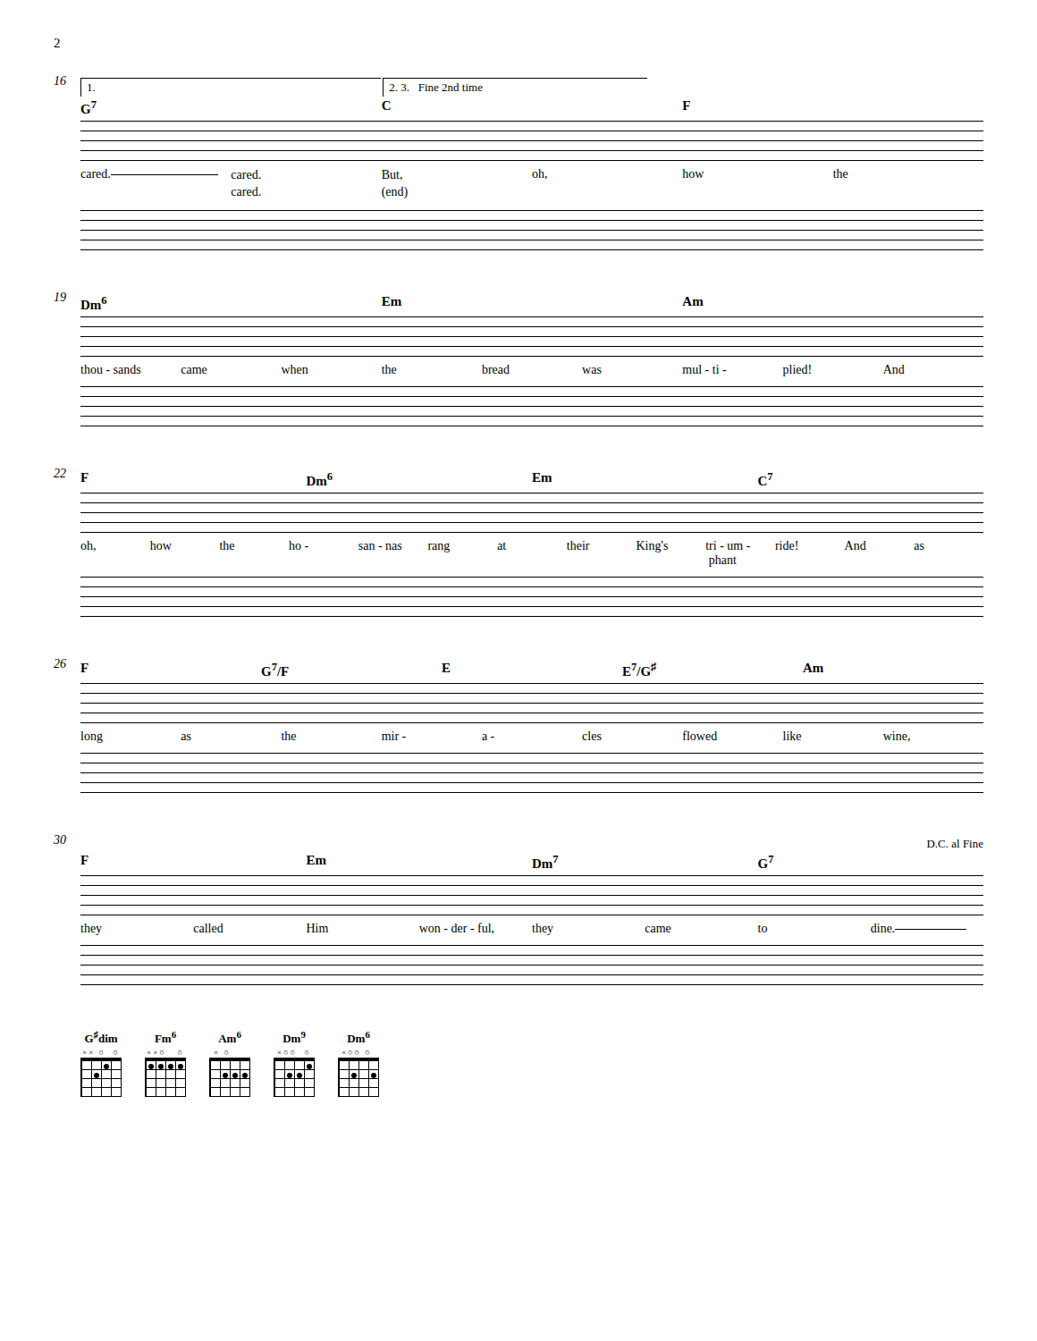2
16
1.
2. 3. Fine 2nd time
G7 C F
cared. cared.
cared. But,
(end) oh, how the
19
Dm6 Em Am
thou - sands came when the bread was mul - ti - plied! And
22
F Dm6 Em C7
oh, how the ho - san - nas rang at their King's tri - um - phant ride! And as
26
F G7/F E E7/G♯ Am
long as the mir - a - cles flowed like wine,
30
D.C. al Fine
F Em Dm7 G7
they called Him won - der - ful, they came to dine.
G♯dim
×× ○ ○
Fm6
××○ ○
Am6
× ○
Dm9
×○○ ○
Dm6
×○○ ○